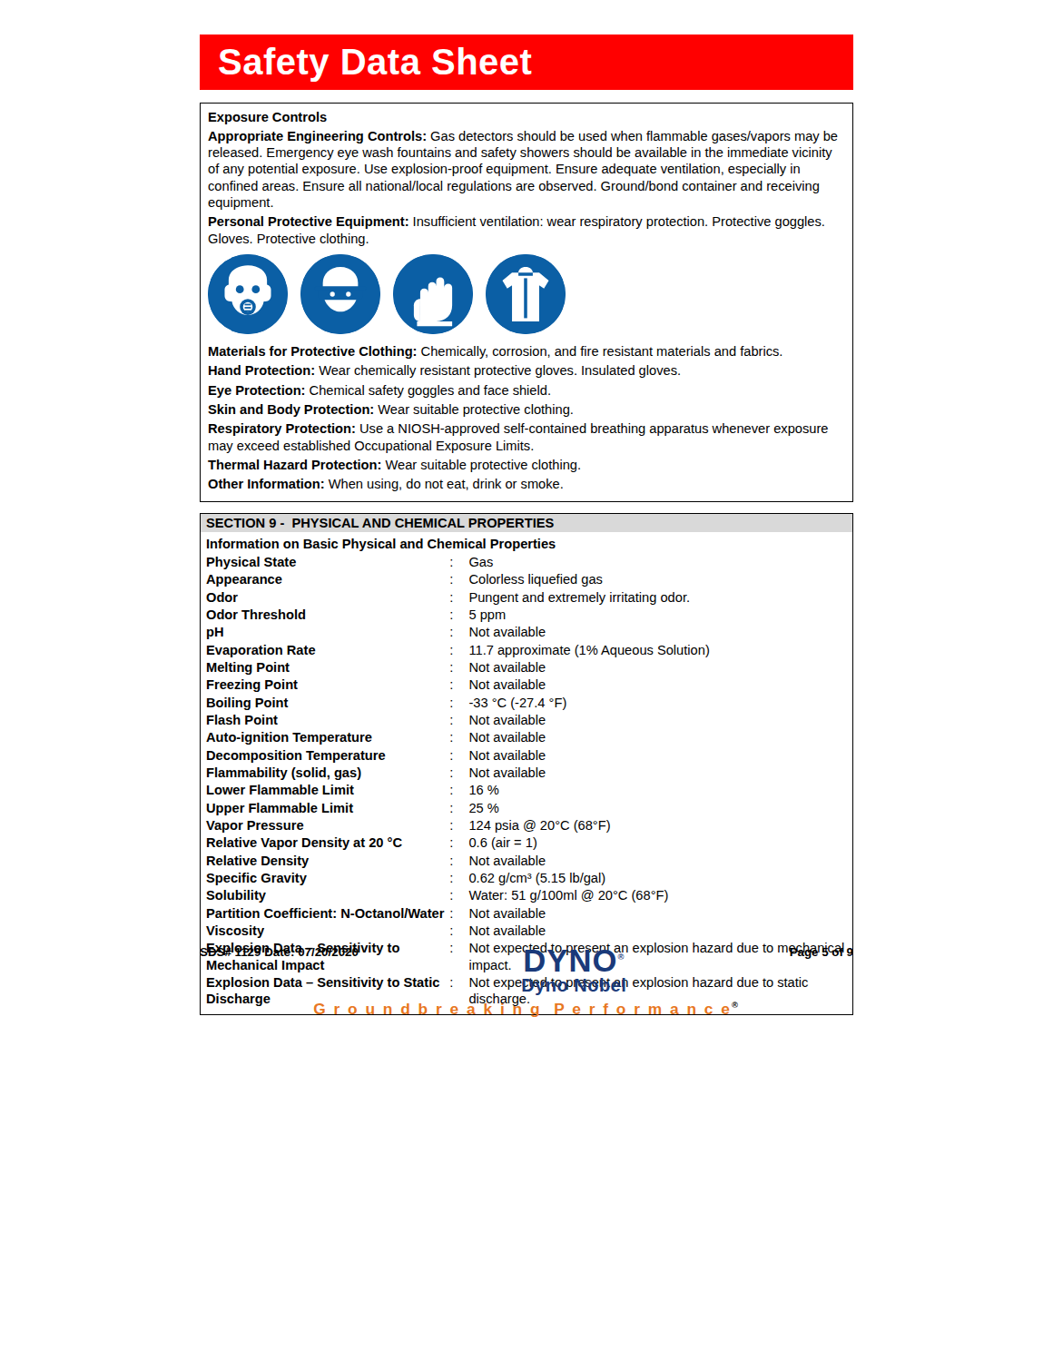Safety Data Sheet
Exposure Controls
Appropriate Engineering Controls: Gas detectors should be used when flammable gases/vapors may be released. Emergency eye wash fountains and safety showers should be available in the immediate vicinity of any potential exposure. Use explosion-proof equipment. Ensure adequate ventilation, especially in confined areas. Ensure all national/local regulations are observed. Ground/bond container and receiving equipment.
Personal Protective Equipment: Insufficient ventilation: wear respiratory protection. Protective goggles. Gloves. Protective clothing.
Materials for Protective Clothing: Chemically, corrosion, and fire resistant materials and fabrics.
Hand Protection: Wear chemically resistant protective gloves. Insulated gloves.
Eye Protection: Chemical safety goggles and face shield.
Skin and Body Protection: Wear suitable protective clothing.
Respiratory Protection: Use a NIOSH-approved self-contained breathing apparatus whenever exposure may exceed established Occupational Exposure Limits.
Thermal Hazard Protection: Wear suitable protective clothing.
Other Information: When using, do not eat, drink or smoke.
SECTION 9 - PHYSICAL AND CHEMICAL PROPERTIES
Information on Basic Physical and Chemical Properties
| Physical State | : | Gas |
| Appearance | : | Colorless liquefied gas |
| Odor | : | Pungent and extremely irritating odor. |
| Odor Threshold | : | 5 ppm |
| pH | : | Not available |
| Evaporation Rate | : | 11.7 approximate (1% Aqueous Solution) |
| Melting Point | : | Not available |
| Freezing Point | : | Not available |
| Boiling Point | : | -33 °C (-27.4 °F) |
| Flash Point | : | Not available |
| Auto-ignition Temperature | : | Not available |
| Decomposition Temperature | : | Not available |
| Flammability (solid, gas) | : | Not available |
| Lower Flammable Limit | : | 16 % |
| Upper Flammable Limit | : | 25 % |
| Vapor Pressure | : | 124 psia @ 20°C (68°F) |
| Relative Vapor Density at 20 °C | : | 0.6 (air = 1) |
| Relative Density | : | Not available |
| Specific Gravity | : | 0.62 g/cm³ (5.15 lb/gal) |
| Solubility | : | Water: 51 g/100ml @ 20°C (68°F) |
| Partition Coefficient: N-Octanol/Water | : | Not available |
| Viscosity | : | Not available |
| Explosion Data – Sensitivity to Mechanical Impact | : | Not expected to present an explosion hazard due to mechanical impact. |
| Explosion Data – Sensitivity to Static Discharge | : | Not expected to present an explosion hazard due to static discharge. |
SDS# 1129 Date: 07/20/2020
DYNO®
Dyno Nobel
Page 5 of 9
G r o u n d b r e a k i n g P e r f o r m a n c e®